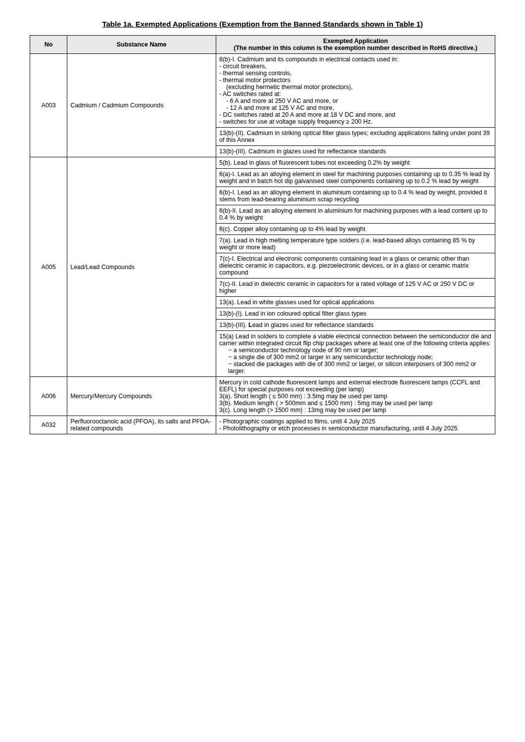Table 1a. Exempted Applications (Exemption from the Banned Standards shown in Table 1)
| No | Substance Name | Exempted Application (The number in this column is the exemption number described in RoHS directive.) |
| --- | --- | --- |
| A003 | Cadmium / Cadmium Compounds | 8(b)-I. Cadmium and its compounds in electrical contacts used in: - circuit breakers, - thermal sensing controls, - thermal motor protectors (excluding hermetic thermal motor protectors), - AC switches rated at: - 6 A and more at 250 V AC and more, or - 12 A and more at 125 V AC and more, - DC switches rated at 20 A and more at 18 V DC and more, and - switches for use at voltage supply frequency ≥ 200 Hz. |
| 13(b)-(II). Cadmium in striking optical filter glass types; excluding applications falling under point 39 of this Annex |
| 13(b)-(III). Cadmium in glazes used for reflectance standards |
| A005 | Lead/Lead Compounds | 5(b). Lead in glass of fluorescent tubes not exceeding 0.2% by weight |
| 6(a)-I. Lead as an alloying element in steel for machining purposes containing up to 0.35 % lead by weight and in batch hot dip galvanised steel components containing up to 0.2 % lead by weight |
| 6(b)-I. Lead as an alloying element in aluminium containing up to 0.4 % lead by weight, provided it stems from lead-bearing aluminium scrap recycling |
| 6(b)-II. Lead as an alloying element in aluminium for machining purposes with a lead content up to 0.4 % by weight |
| 6(c). Copper alloy containing up to 4% lead by weight |
| 7(a). Lead in high melting temperature type solders (i.e. lead-based alloys containing 85 % by weight or more lead) |
| 7(c)-I. Electrical and electronic components containing lead in a glass or ceramic other than dielectric ceramic in capacitors, e.g. piezoelectronic devices, or in a glass or ceramic matrix compound |
| 7(c)-II. Lead in dielectric ceramic in capacitors for a rated voltage of 125 V AC or 250 V DC or higher |
| 13(a). Lead in white glasses used for optical applications |
| 13(b)-(I). Lead in ion coloured optical filter glass types |
| 13(b)-(III). L ead in glazes used for reflectance standards |
| 15(a) Lead in solders to complete a viable electrical connection between the semiconductor die and carrier within integrated circuit flip chip packages where at least one of the following criteria applies: a semiconductor technology node of 90 nm or larger; a single die of 300 mm2 or larger in any semiconductor technology node; stacked die packages with die of 300 mm2 or larger, or silicon interposers of 300 mm2 or larger. |
| A006 | Mercury/Mercury Compounds | Mercury in cold cathode fluorescent lamps and external electrode fluorescent lamps (CCFL and EEFL) for special purposes not exceeding (per lamp) 3(a). Short length ( ≤ 500 mm) : 3.5mg may be used per lamp 3(b). Medium length ( > 500mm and ≤ 1500 mm) : 5mg may be used per lamp 3(c). Long length (> 1500 mm) : 13mg may be used per lamp |
| A032 | Perfluorooctanoic acid (PFOA), its salts and PFOA-related compounds | - Photographic coatings applied to films, until 4 July 2025 - Photolithography or etch processes in semiconductor manufacturing, until 4 July 2025 |